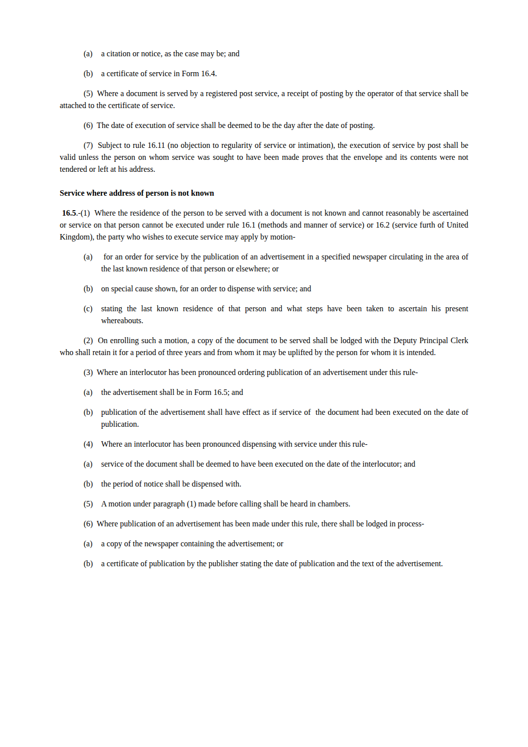(a) a citation or notice, as the case may be; and
(b) a certificate of service in Form 16.4.
(5) Where a document is served by a registered post service, a receipt of posting by the operator of that service shall be attached to the certificate of service.
(6) The date of execution of service shall be deemed to be the day after the date of posting.
(7) Subject to rule 16.11 (no objection to regularity of service or intimation), the execution of service by post shall be valid unless the person on whom service was sought to have been made proves that the envelope and its contents were not tendered or left at his address.
Service where address of person is not known
16.5.-(1) Where the residence of the person to be served with a document is not known and cannot reasonably be ascertained or service on that person cannot be executed under rule 16.1 (methods and manner of service) or 16.2 (service furth of United Kingdom), the party who wishes to execute service may apply by motion-
(a) for an order for service by the publication of an advertisement in a specified newspaper circulating in the area of the last known residence of that person or elsewhere; or
(b) on special cause shown, for an order to dispense with service; and
(c) stating the last known residence of that person and what steps have been taken to ascertain his present whereabouts.
(2) On enrolling such a motion, a copy of the document to be served shall be lodged with the Deputy Principal Clerk who shall retain it for a period of three years and from whom it may be uplifted by the person for whom it is intended.
(3) Where an interlocutor has been pronounced ordering publication of an advertisement under this rule-
(a) the advertisement shall be in Form 16.5; and
(b) publication of the advertisement shall have effect as if service of the document had been executed on the date of publication.
(4) Where an interlocutor has been pronounced dispensing with service under this rule-
(a) service of the document shall be deemed to have been executed on the date of the interlocutor; and
(b) the period of notice shall be dispensed with.
(5) A motion under paragraph (1) made before calling shall be heard in chambers.
(6) Where publication of an advertisement has been made under this rule, there shall be lodged in process-
(a) a copy of the newspaper containing the advertisement; or
(b) a certificate of publication by the publisher stating the date of publication and the text of the advertisement.